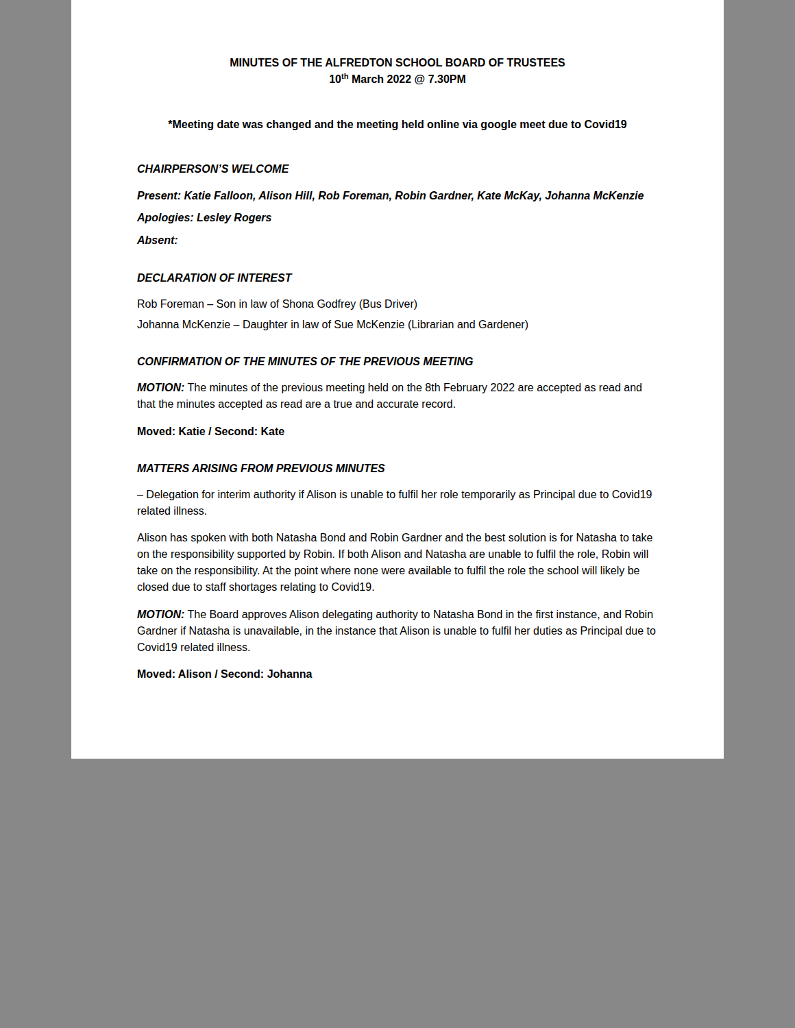MINUTES OF THE ALFREDTON SCHOOL BOARD OF TRUSTEES 10th March 2022 @ 7.30PM
*Meeting date was changed and the meeting held online via google meet due to Covid19
CHAIRPERSON’S WELCOME
Present: Katie Falloon, Alison Hill, Rob Foreman, Robin Gardner, Kate McKay, Johanna McKenzie
Apologies: Lesley Rogers
Absent:
DECLARATION OF INTEREST
Rob Foreman – Son in law of Shona Godfrey (Bus Driver)
Johanna McKenzie – Daughter in law of Sue McKenzie (Librarian and Gardener)
CONFIRMATION OF THE MINUTES OF THE PREVIOUS MEETING
MOTION: The minutes of the previous meeting held on the 8th February 2022 are accepted as read and that the minutes accepted as read are a true and accurate record.
Moved: Katie / Second: Kate
MATTERS ARISING FROM PREVIOUS MINUTES
– Delegation for interim authority if Alison is unable to fulfil her role temporarily as Principal due to Covid19 related illness.
Alison has spoken with both Natasha Bond and Robin Gardner and the best solution is for Natasha to take on the responsibility supported by Robin. If both Alison and Natasha are unable to fulfil the role, Robin will take on the responsibility. At the point where none were available to fulfil the role the school will likely be closed due to staff shortages relating to Covid19.
MOTION: The Board approves Alison delegating authority to Natasha Bond in the first instance, and Robin Gardner if Natasha is unavailable, in the instance that Alison is unable to fulfil her duties as Principal due to Covid19 related illness.
Moved: Alison / Second: Johanna